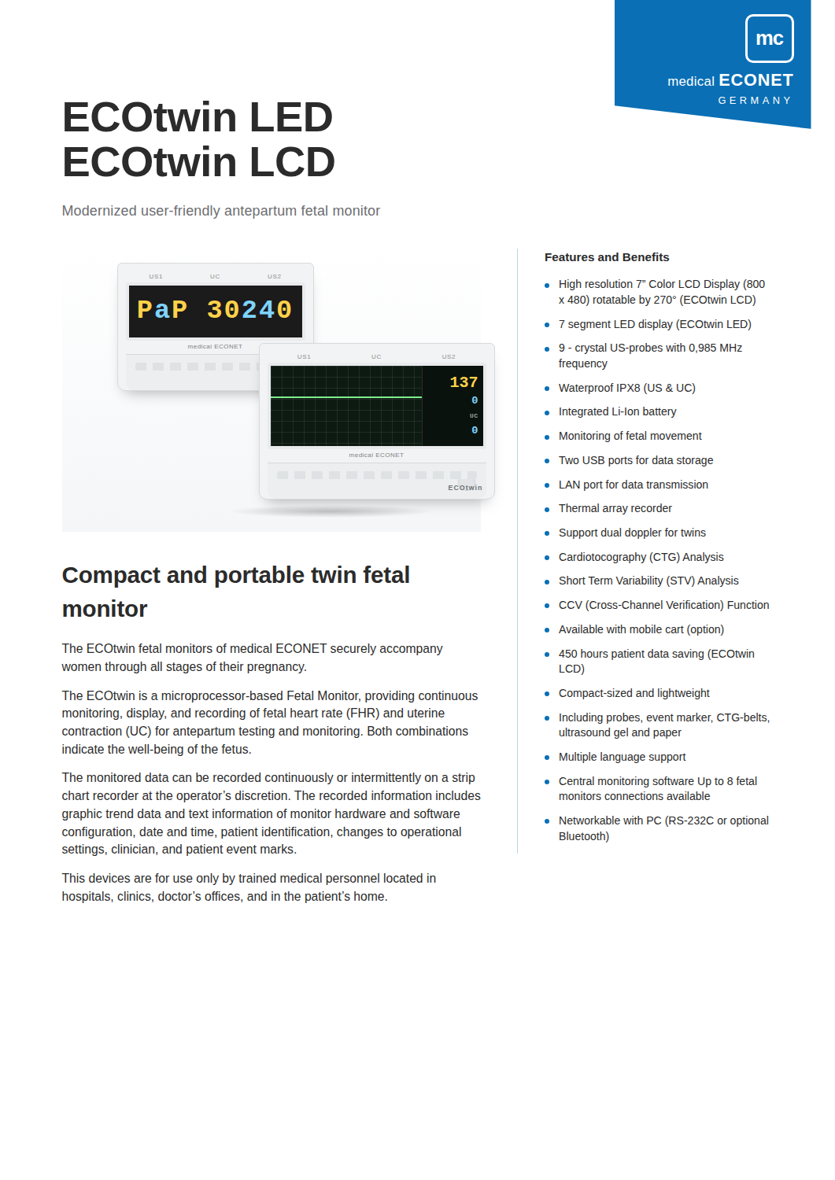medical ECONET
Germany
ECOtwin LED ECOtwin LCD
Modernized user-friendly antepartum fetal monitor
US1 UC US2
PaP 30240
medical ECONET
US1 UC US2
137
0
UC
0
medical ECONET
ECOtwin
Compact and portable twin fetal monitor
The ECOtwin fetal monitors of medical ECONET securely accompany women through all stages of their pregnancy.
The ECOtwin is a microprocessor-based Fetal Monitor, providing continuous monitoring, display, and recording of fetal heart rate (FHR) and uterine contraction (UC) for antepartum testing and monitoring. Both combinations indicate the well-being of the fetus.
The monitored data can be recorded continuously or intermittently on a strip chart recorder at the operator’s discretion. The recorded information includes graphic trend data and text information of monitor hardware and software configuration, date and time, patient identification, changes to operational settings, clinician, and patient event marks.
This devices are for use only by trained medical personnel located in hospitals, clinics, doctor’s offices, and in the patient’s home.
Features and Benefits
High resolution 7” Color LCD Display (800 x 480) rotatable by 270° (ECOtwin LCD)
7 segment LED display (ECOtwin LED)
9 - crystal US-probes with 0,985 MHz frequency
Waterproof IPX8 (US & UC)
Integrated Li-Ion battery
Monitoring of fetal movement
Two USB ports for data storage
LAN port for data transmission
Thermal array recorder
Support dual doppler for twins
Cardiotocography (CTG) Analysis
Short Term Variability (STV) Analysis
CCV (Cross-Channel Verification) Function
Available with mobile cart (option)
450 hours patient data saving (ECOtwin LCD)
Compact-sized and lightweight
Including probes, event marker, CTG-belts, ultrasound gel and paper
Multiple language support
Central monitoring software Up to 8 fetal monitors connections available
Networkable with PC (RS-232C or optional Bluetooth)